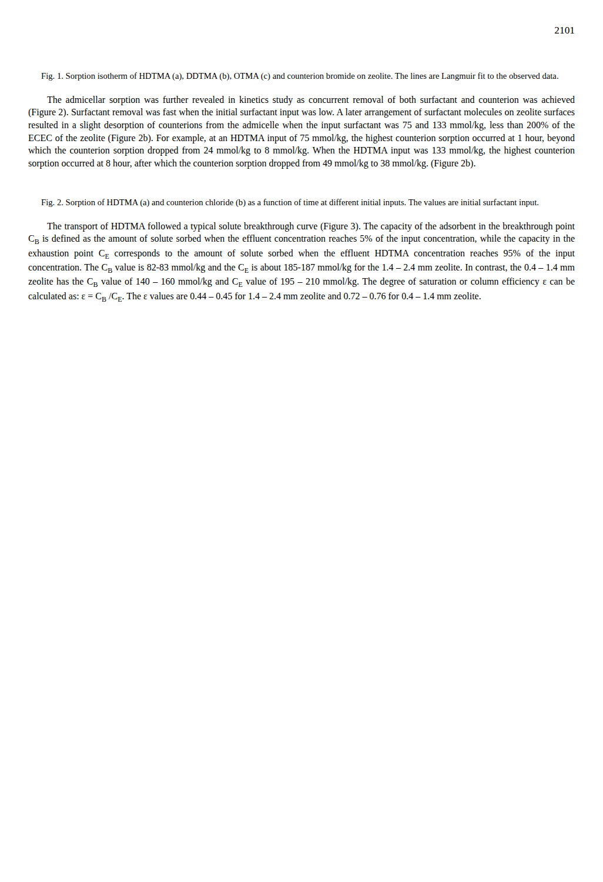2101
Fig. 1. Sorption isotherm of HDTMA (a), DDTMA (b), OTMA (c) and counterion bromide on zeolite. The lines are Langmuir fit to the observed data.
The admicellar sorption was further revealed in kinetics study as concurrent removal of both surfactant and counterion was achieved (Figure 2). Surfactant removal was fast when the initial surfactant input was low. A later arrangement of surfactant molecules on zeolite surfaces resulted in a slight desorption of counterions from the admicelle when the input surfactant was 75 and 133 mmol/kg, less than 200% of the ECEC of the zeolite (Figure 2b). For example, at an HDTMA input of 75 mmol/kg, the highest counterion sorption occurred at 1 hour, beyond which the counterion sorption dropped from 24 mmol/kg to 8 mmol/kg. When the HDTMA input was 133 mmol/kg, the highest counterion sorption occurred at 8 hour, after which the counterion sorption dropped from 49 mmol/kg to 38 mmol/kg. (Figure 2b).
Fig. 2. Sorption of HDTMA (a) and counterion chloride (b) as a function of time at different initial inputs. The values are initial surfactant input.
The transport of HDTMA followed a typical solute breakthrough curve (Figure 3). The capacity of the adsorbent in the breakthrough point CB is defined as the amount of solute sorbed when the effluent concentration reaches 5% of the input concentration, while the capacity in the exhaustion point CE corresponds to the amount of solute sorbed when the effluent HDTMA concentration reaches 95% of the input concentration. The CB value is 82-83 mmol/kg and the CE is about 185-187 mmol/kg for the 1.4 – 2.4 mm zeolite. In contrast, the 0.4 – 1.4 mm zeolite has the CB value of 140 – 160 mmol/kg and CE value of 195 – 210 mmol/kg. The degree of saturation or column efficiency ε can be calculated as: ε = CB /CE. The ε values are 0.44 – 0.45 for 1.4 – 2.4 mm zeolite and 0.72 – 0.76 for 0.4 – 1.4 mm zeolite.